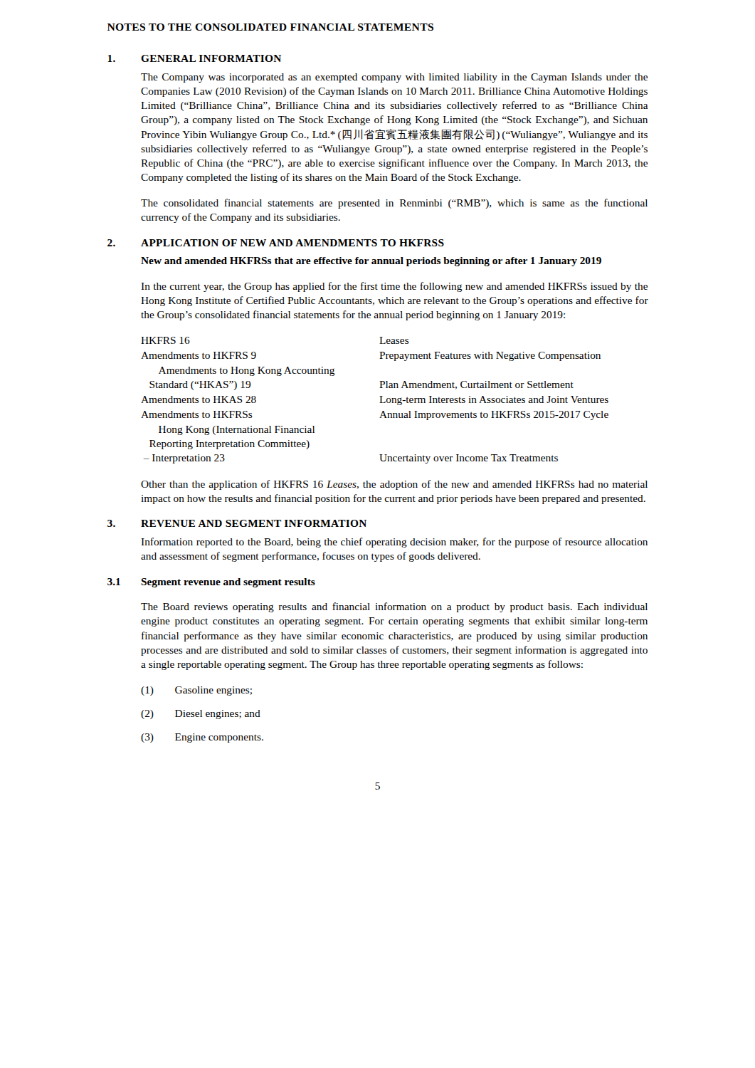Notes to the Consolidated Financial Statements
1.
General Information
The Company was incorporated as an exempted company with limited liability in the Cayman Islands under the Companies Law (2010 Revision) of the Cayman Islands on 10 March 2011. Brilliance China Automotive Holdings Limited (“Brilliance China”, Brilliance China and its subsidiaries collectively referred to as “Brilliance China Group”), a company listed on The Stock Exchange of Hong Kong Limited (the “Stock Exchange”), and Sichuan Province Yibin Wuliangye Group Co., Ltd.* (四川省宜賓五糧液集團有限公司) (“Wuliangye”, Wuliangye and its subsidiaries collectively referred to as “Wuliangye Group”), a state owned enterprise registered in the People’s Republic of China (the “PRC”), are able to exercise significant influence over the Company. In March 2013, the Company completed the listing of its shares on the Main Board of the Stock Exchange.
The consolidated financial statements are presented in Renminbi (“RMB”), which is same as the functional currency of the Company and its subsidiaries.
2.
Application of New and Amendments to HKFRSs
New and amended HKFRSs that are effective for annual periods beginning or after 1 January 2019
In the current year, the Group has applied for the first time the following new and amended HKFRSs issued by the Hong Kong Institute of Certified Public Accountants, which are relevant to the Group’s operations and effective for the Group’s consolidated financial statements for the annual period beginning on 1 January 2019:
| HKFRS 16 | Leases |
| Amendments to HKFRS 9 | Prepayment Features with Negative Compensation |
| Amendments to Hong Kong Accounting Standard (“HKAS”) 19 | Plan Amendment, Curtailment or Settlement |
| Amendments to HKAS 28 | Long-term Interests in Associates and Joint Ventures |
| Amendments to HKFRSs | Annual Improvements to HKFRSs 2015-2017 Cycle |
| Hong Kong (International Financial Reporting Interpretation Committee) – Interpretation 23 | Uncertainty over Income Tax Treatments |
Other than the application of HKFRS 16 Leases, the adoption of the new and amended HKFRSs had no material impact on how the results and financial position for the current and prior periods have been prepared and presented.
3.
Revenue and Segment Information
Information reported to the Board, being the chief operating decision maker, for the purpose of resource allocation and assessment of segment performance, focuses on types of goods delivered.
3.1
Segment revenue and segment results
The Board reviews operating results and financial information on a product by product basis. Each individual engine product constitutes an operating segment. For certain operating segments that exhibit similar long-term financial performance as they have similar economic characteristics, are produced by using similar production processes and are distributed and sold to similar classes of customers, their segment information is aggregated into a single reportable operating segment. The Group has three reportable operating segments as follows:
(1) Gasoline engines;
(2) Diesel engines; and
(3) Engine components.
5